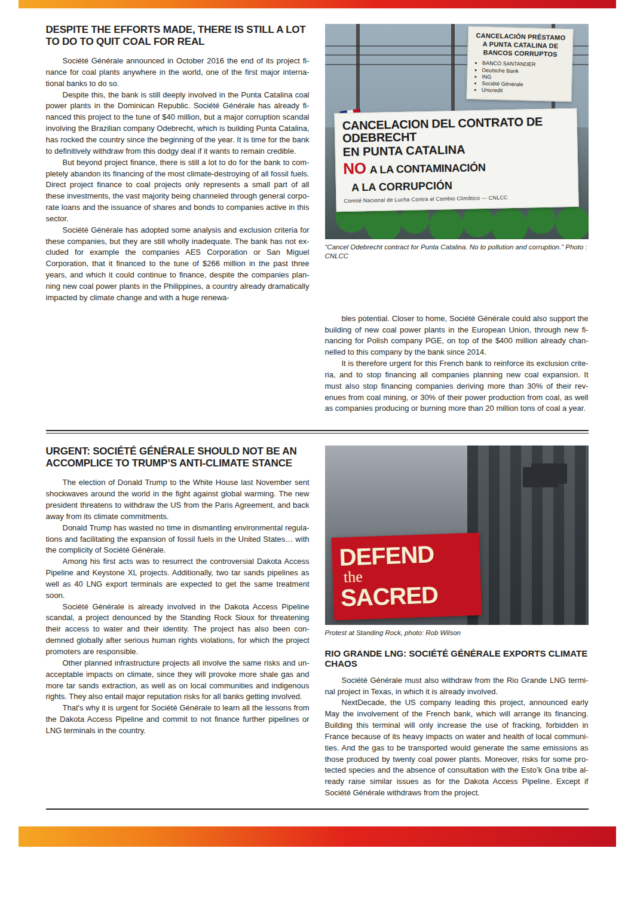Despite the efforts made, there is still a lot to do to quit coal for real
Société Générale announced in October 2016 the end of its project finance for coal plants anywhere in the world, one of the first major international banks to do so.
Despite this, the bank is still deeply involved in the Punta Catalina coal power plants in the Dominican Republic. Société Générale has already financed this project to the tune of $40 million, but a major corruption scandal involving the Brazilian company Odebrecht, which is building Punta Catalina, has rocked the country since the beginning of the year. It is time for the bank to definitively withdraw from this dodgy deal if it wants to remain credible.
But beyond project finance, there is still a lot to do for the bank to completely abandon its financing of the most climate-destroying of all fossil fuels. Direct project finance to coal projects only represents a small part of all these investments, the vast majority being channeled through general corporate loans and the issuance of shares and bonds to companies active in this sector.
Société Générale has adopted some analysis and exclusion criteria for these companies, but they are still wholly inadequate. The bank has not excluded for example the companies AES Corporation or San Miguel Corporation, that it financed to the tune of $266 million in the past three years, and which it could continue to finance, despite the companies planning new coal power plants in the Philippines, a country already dramatically impacted by climate change and with a huge renewa-
CANCELACIÓN PRÉSTAMO A PUNTA CATALINA DE BANCOS CORRUPTOS
BANCO SANTANDER
Deutsche Bank
ING
Société Générale
Unicredit
CANCELACION DEL CONTRATO DE ODEBRECHT
EN PUNTA CATALINA
NOA LA CONTAMINACIÓN
A LA CORRUPCIÓN
Comité Nacional de Lucha Contra el Cambio Climático — CNLCC
“Cancel Odebrecht contract for Punta Catalina. No to pollution and corruption.” Photo : CNLCC
bles potential. Closer to home, Société Générale could also support the building of new coal power plants in the European Union, through new financing for Polish company PGE, on top of the $400 million already channelled to this company by the bank since 2014.
It is therefore urgent for this French bank to reinforce its exclusion criteria, and to stop financing all companies planning new coal expansion. It must also stop financing companies deriving more than 30% of their revenues from coal mining, or 30% of their power production from coal, as well as companies producing or burning more than 20 million tons of coal a year.
Urgent: Société Générale should not be an accomplice to Trump’s anti-climate stance
The election of Donald Trump to the White House last November sent shockwaves around the world in the fight against global warming. The new president threatens to withdraw the US from the Paris Agreement, and back away from its climate commitments.
Donald Trump has wasted no time in dismantling environmental regulations and facilitating the expansion of fossil fuels in the United States… with the complicity of Société Générale.
Among his first acts was to resurrect the controversial Dakota Access Pipeline and Keystone XL projects. Additionally, two tar sands pipelines as well as 40 LNG export terminals are expected to get the same treatment soon.
Société Générale is already involved in the Dakota Access Pipeline scandal, a project denounced by the Standing Rock Sioux for threatening their access to water and their identity. The project has also been condemned globally after serious human rights violations, for which the project promoters are responsible.
Other planned infrastructure projects all involve the same risks and unacceptable impacts on climate, since they will provoke more shale gas and more tar sands extraction, as well as on local communities and indigenous rights. They also entail major reputation risks for all banks getting involved.
That's why it is urgent for Société Générale to learn all the lessons from the Dakota Access Pipeline and commit to not finance further pipelines or LNG terminals in the country.
DEFEND
the
SACRED
Protest at Standing Rock, photo: Rob Wilson
Rio Grande LNG: Société Générale exports climate chaos
Société Générale must also withdraw from the Rio Grande LNG terminal project in Texas, in which it is already involved.
NextDecade, the US company leading this project, announced early May the involvement of the French bank, which will arrange its financing. Building this terminal will only increase the use of fracking, forbidden in France because of its heavy impacts on water and health of local communities. And the gas to be transported would generate the same emissions as those produced by twenty coal power plants. Moreover, risks for some protected species and the absence of consultation with the Esto’k Gna tribe already raise similar issues as for the Dakota Access Pipeline. Except if Société Générale withdraws from the project.